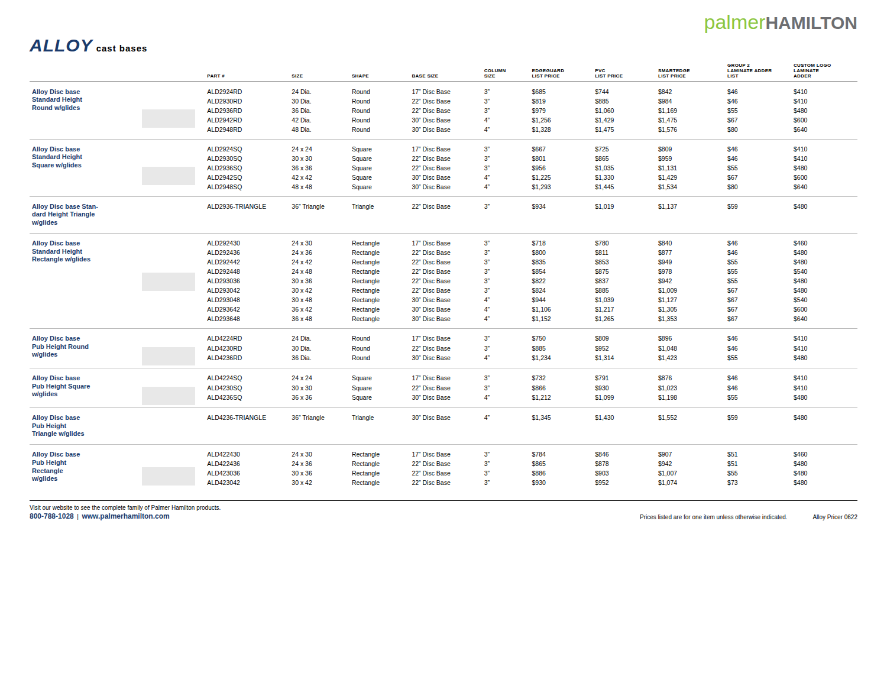ALLOY cast bases
palmer HAMILTON
| | | PART # | SIZE | SHAPE | BASE SIZE | COLUMN SIZE | EDGEGUARD LIST PRICE | PVC LIST PRICE | SMARTEDGE LIST PRICE | GROUP 2 LAMINATE ADDER LIST | CUSTOM LOGO LAMINATE ADDER |
| --- | --- | --- | --- | --- | --- | --- | --- | --- | --- | --- | --- |
| Alloy Disc base Standard Height Round w/glides | | ALD2924RD | 24 Dia. | Round | 17” Disc Base | 3” | $685 | $744 | $842 | $46 | $410 |
| ALD2930RD | 30 Dia. | Round | 22” Disc Base | 3” | $819 | $885 | $984 | $46 | $410 |
| ALD2936RD | 36 Dia. | Round | 22” Disc Base | 3” | $979 | $1,060 | $1,169 | $55 | $480 |
| ALD2942RD | 42 Dia. | Round | 30” Disc Base | 4” | $1,256 | $1,429 | $1,475 | $67 | $600 |
| ALD2948RD | 48 Dia. | Round | 30” Disc Base | 4” | $1,328 | $1,475 | $1,576 | $80 | $640 |
| Alloy Disc base Standard Height Square w/glides | | ALD2924SQ | 24 x 24 | Square | 17” Disc Base | 3” | $667 | $725 | $809 | $46 | $410 |
| ALD2930SQ | 30 x 30 | Square | 22” Disc Base | 3” | $801 | $865 | $959 | $46 | $410 |
| ALD2936SQ | 36 x 36 | Square | 22” Disc Base | 3” | $956 | $1,035 | $1,131 | $55 | $480 |
| ALD2942SQ | 42 x 42 | Square | 30” Disc Base | 4” | $1,225 | $1,330 | $1,429 | $67 | $600 |
| ALD2948SQ | 48 x 48 | Square | 30” Disc Base | 4” | $1,293 | $1,445 | $1,534 | $80 | $640 |
| Alloy Disc base Stan- dard Height Triangle w/glides | | ALD2936-TRIANGLE | 36” Triangle | Triangle | 22” Disc Base | 3” | $934 | $1,019 | $1,137 | $59 | $480 |
| Alloy Disc base Standard Height Rectangle w/glides | | ALD292430 | 24 x 30 | Rectangle | 17” Disc Base | 3” | $718 | $780 | $840 | $46 | $460 |
| ALD292436 | 24 x 36 | Rectangle | 22” Disc Base | 3” | $800 | $811 | $877 | $46 | $480 |
| ALD292442 | 24 x 42 | Rectangle | 22” Disc Base | 3” | $835 | $853 | $949 | $55 | $480 |
| ALD292448 | 24 x 48 | Rectangle | 22” Disc Base | 3” | $854 | $875 | $978 | $55 | $540 |
| ALD293036 | 30 x 36 | Rectangle | 22” Disc Base | 3” | $822 | $837 | $942 | $55 | $480 |
| ALD293042 | 30 x 42 | Rectangle | 22” Disc Base | 3” | $824 | $885 | $1,009 | $67 | $480 |
| ALD293048 | 30 x 48 | Rectangle | 30” Disc Base | 4” | $944 | $1,039 | $1,127 | $67 | $540 |
| ALD293642 | 36 x 42 | Rectangle | 30” Disc Base | 4” | $1,106 | $1,217 | $1,305 | $67 | $600 |
| | | ALD293648 | 36 x 48 | Rectangle | 30” Disc Base | 4” | $1,152 | $1,265 | $1,353 | $67 | $640 |
| Alloy Disc base Pub Height Round w/glides | | ALD4224RD | 24 Dia. | Round | 17” Disc Base | 3” | $750 | $809 | $896 | $46 | $410 |
| ALD4230RD | 30 Dia. | Round | 22” Disc Base | 3” | $885 | $952 | $1,048 | $46 | $410 |
| ALD4236RD | 36 Dia. | Round | 30” Disc Base | 4” | $1,234 | $1,314 | $1,423 | $55 | $480 |
| Alloy Disc base Pub Height Square w/glides | | ALD4224SQ | 24 x 24 | Square | 17” Disc Base | 3” | $732 | $791 | $876 | $46 | $410 |
| ALD4230SQ | 30 x 30 | Square | 22” Disc Base | 3” | $866 | $930 | $1,023 | $46 | $410 |
| ALD4236SQ | 36 x 36 | Square | 30” Disc Base | 4” | $1,212 | $1,099 | $1,198 | $55 | $480 |
| Alloy Disc base Pub Height Triangle w/glides | | ALD4236-TRIANGLE | 36” Triangle | Triangle | 30” Disc Base | 4” | $1,345 | $1,430 | $1,552 | $59 | $480 |
| Alloy Disc base Pub Height Rectangle w/glides | | ALD422430 | 24 x 30 | Rectangle | 17” Disc Base | 3” | $784 | $846 | $907 | $51 | $460 |
| ALD422436 | 24 x 36 | Rectangle | 22” Disc Base | 3” | $865 | $878 | $942 | $51 | $480 |
| ALD423036 | 30 x 36 | Rectangle | 22” Disc Base | 3” | $886 | $903 | $1,007 | $55 | $480 |
| ALD423042 | 30 x 42 | Rectangle | 22” Disc Base | 3” | $930 | $952 | $1,074 | $73 | $480 |
Visit our website to see the complete family of Palmer Hamilton products.
800-788-1028 | www.palmerhamilton.com
Prices listed are for one item unless otherwise indicated. Alloy Pricer 0622